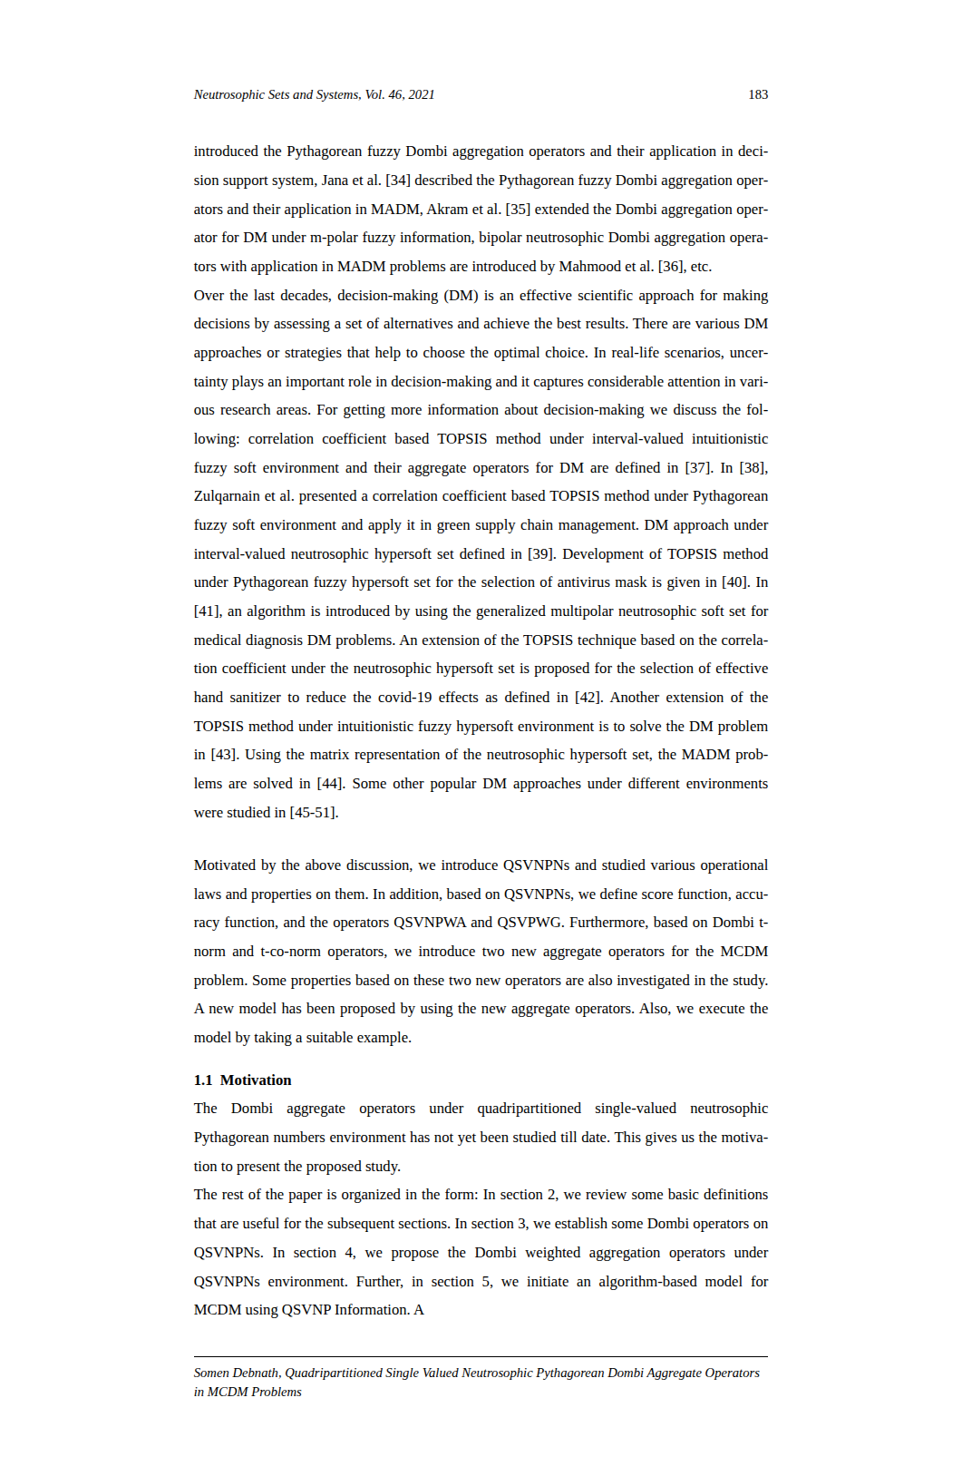Neutrosophic Sets and Systems, Vol. 46, 2021 183
introduced the Pythagorean fuzzy Dombi aggregation operators and their application in decision support system, Jana et al. [34] described the Pythagorean fuzzy Dombi aggregation operators and their application in MADM, Akram et al. [35] extended the Dombi aggregation operator for DM under m-polar fuzzy information, bipolar neutrosophic Dombi aggregation operators with application in MADM problems are introduced by Mahmood et al. [36], etc.
Over the last decades, decision-making (DM) is an effective scientific approach for making decisions by assessing a set of alternatives and achieve the best results. There are various DM approaches or strategies that help to choose the optimal choice. In real-life scenarios, uncertainty plays an important role in decision-making and it captures considerable attention in various research areas. For getting more information about decision-making we discuss the following: correlation coefficient based TOPSIS method under interval-valued intuitionistic fuzzy soft environment and their aggregate operators for DM are defined in [37]. In [38], Zulqarnain et al. presented a correlation coefficient based TOPSIS method under Pythagorean fuzzy soft environment and apply it in green supply chain management. DM approach under interval-valued neutrosophic hypersoft set defined in [39]. Development of TOPSIS method under Pythagorean fuzzy hypersoft set for the selection of antivirus mask is given in [40]. In [41], an algorithm is introduced by using the generalized multipolar neutrosophic soft set for medical diagnosis DM problems. An extension of the TOPSIS technique based on the correlation coefficient under the neutrosophic hypersoft set is proposed for the selection of effective hand sanitizer to reduce the covid-19 effects as defined in [42]. Another extension of the TOPSIS method under intuitionistic fuzzy hypersoft environment is to solve the DM problem in [43]. Using the matrix representation of the neutrosophic hypersoft set, the MADM problems are solved in [44]. Some other popular DM approaches under different environments were studied in [45-51].
Motivated by the above discussion, we introduce QSVNPNs and studied various operational laws and properties on them. In addition, based on QSVNPNs, we define score function, accuracy function, and the operators QSVNPWA and QSVPWG. Furthermore, based on Dombi t-norm and t-co-norm operators, we introduce two new aggregate operators for the MCDM problem. Some properties based on these two new operators are also investigated in the study. A new model has been proposed by using the new aggregate operators. Also, we execute the model by taking a suitable example.
1.1 Motivation
The Dombi aggregate operators under quadripartitioned single-valued neutrosophic Pythagorean numbers environment has not yet been studied till date. This gives us the motivation to present the proposed study.
The rest of the paper is organized in the form: In section 2, we review some basic definitions that are useful for the subsequent sections. In section 3, we establish some Dombi operators on QSVNPNs. In section 4, we propose the Dombi weighted aggregation operators under QSVNPNs environment. Further, in section 5, we initiate an algorithm-based model for MCDM using QSVNP Information. A
Somen Debnath, Quadripartitioned Single Valued Neutrosophic Pythagorean Dombi Aggregate Operators in MCDM Problems